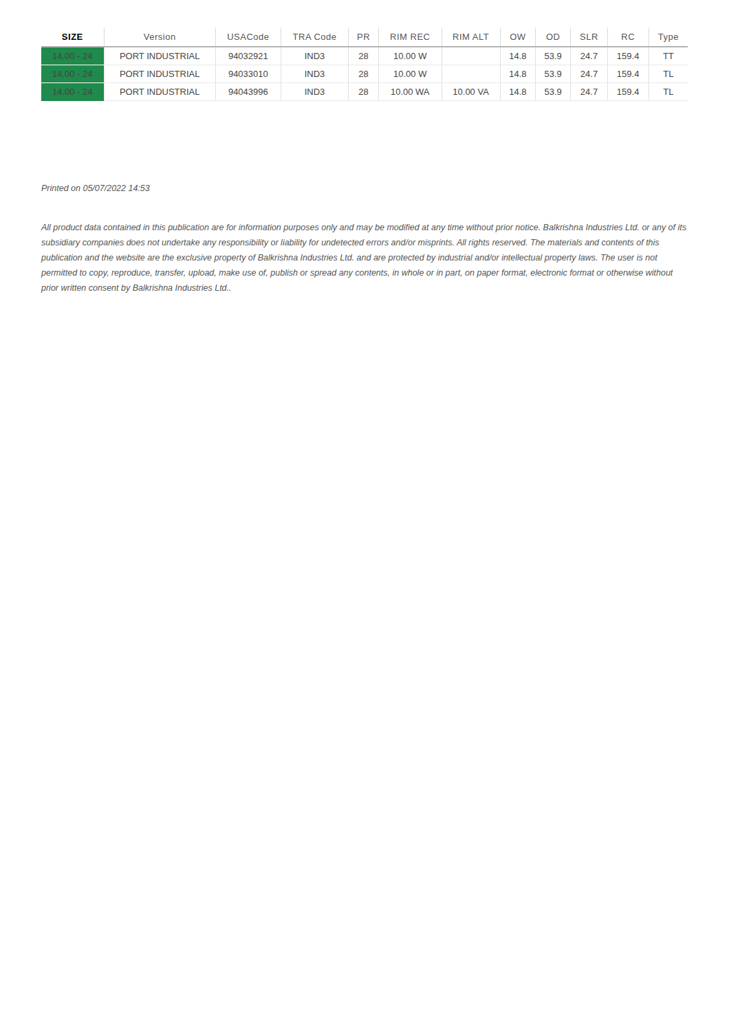| SIZE | Version | USACode | TRA Code | PR | RIM REC | RIM ALT | OW | OD | SLR | RC | Type |
| --- | --- | --- | --- | --- | --- | --- | --- | --- | --- | --- | --- |
| 14.00 - 24 | PORT INDUSTRIAL | 94032921 | IND3 | 28 | 10.00 W | | 14.8 | 53.9 | 24.7 | 159.4 | TT |
| 14.00 - 24 | PORT INDUSTRIAL | 94033010 | IND3 | 28 | 10.00 W | | 14.8 | 53.9 | 24.7 | 159.4 | TL |
| 14.00 - 24 | PORT INDUSTRIAL | 94043996 | IND3 | 28 | 10.00 WA | 10.00 VA | 14.8 | 53.9 | 24.7 | 159.4 | TL |
Printed on 05/07/2022 14:53
All product data contained in this publication are for information purposes only and may be modified at any time without prior notice. Balkrishna Industries Ltd. or any of its subsidiary companies does not undertake any responsibility or liability for undetected errors and/or misprints. All rights reserved. The materials and contents of this publication and the website are the exclusive property of Balkrishna Industries Ltd. and are protected by industrial and/or intellectual property laws. The user is not permitted to copy, reproduce, transfer, upload, make use of, publish or spread any contents, in whole or in part, on paper format, electronic format or otherwise without prior written consent by Balkrishna Industries Ltd..